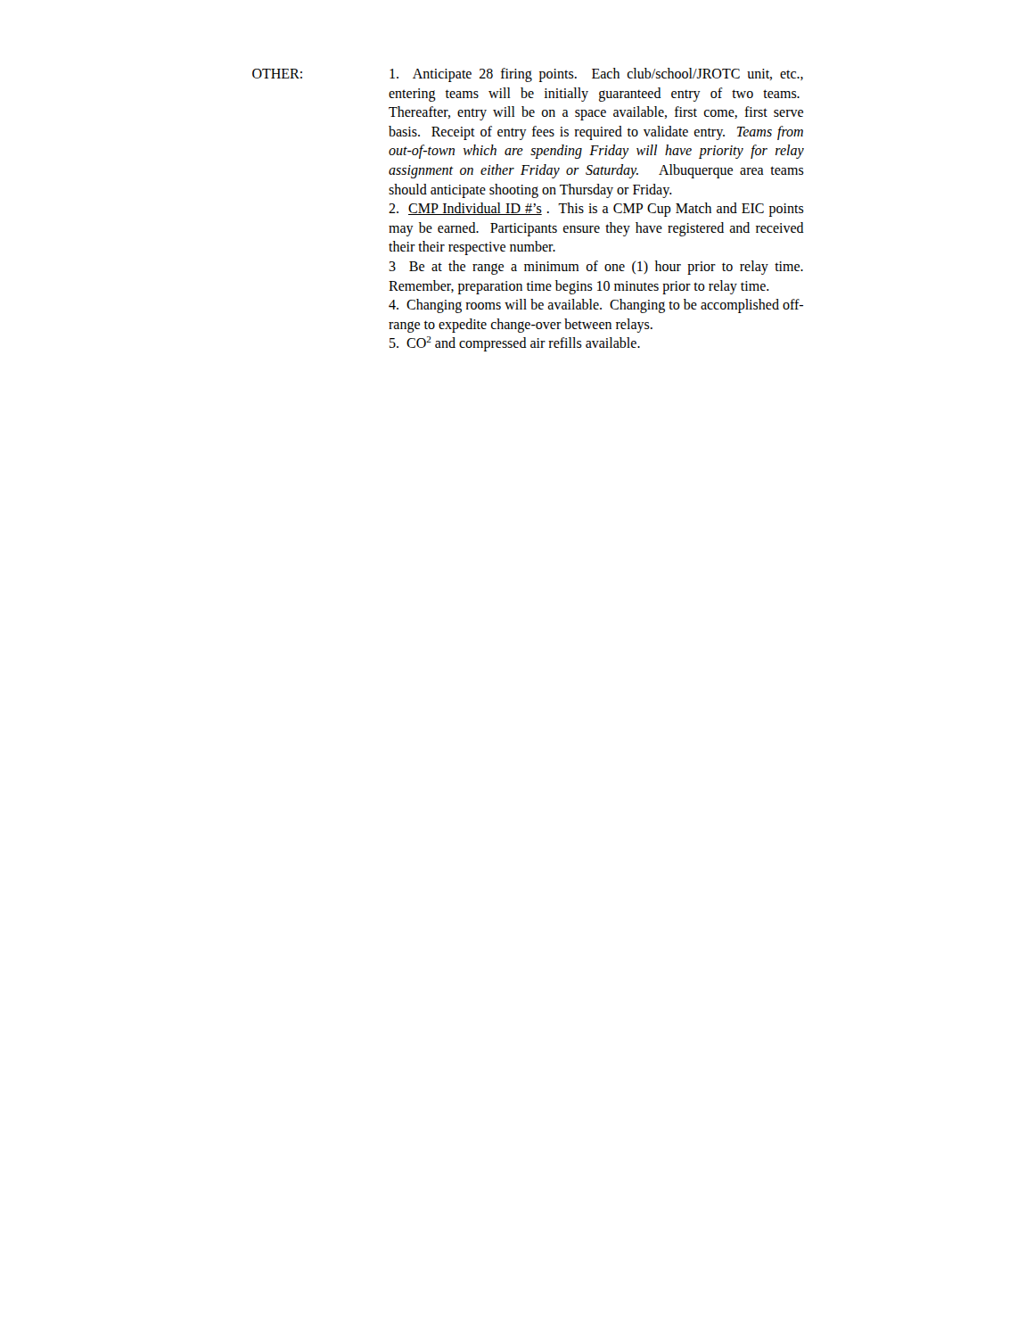OTHER:
1. Anticipate 28 firing points. Each club/school/JROTC unit, etc., entering teams will be initially guaranteed entry of two teams. Thereafter, entry will be on a space available, first come, first serve basis. Receipt of entry fees is required to validate entry. Teams from out-of-town which are spending Friday will have priority for relay assignment on either Friday or Saturday. Albuquerque area teams should anticipate shooting on Thursday or Friday.
2. CMP Individual ID #’s . This is a CMP Cup Match and EIC points may be earned. Participants ensure they have registered and received their their respective number.
3 Be at the range a minimum of one (1) hour prior to relay time. Remember, preparation time begins 10 minutes prior to relay time.
4. Changing rooms will be available. Changing to be accomplished off-range to expedite change-over between relays.
5. CO2 and compressed air refills available.